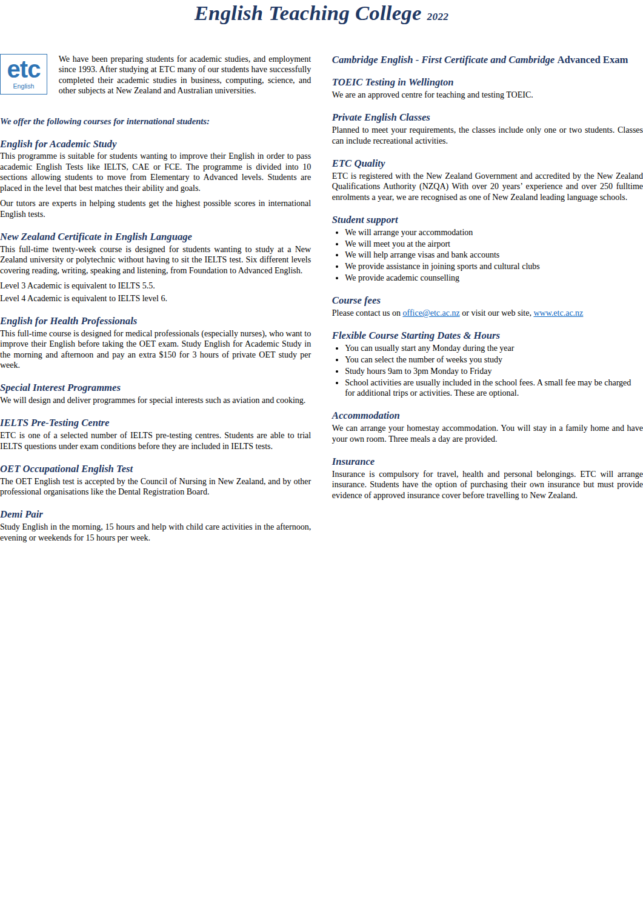English Teaching College 2022
etc English
We have been preparing students for academic studies, and employment since 1993. After studying at ETC many of our students have successfully completed their academic studies in business, computing, science, and other subjects at New Zealand and Australian universities.
We offer the following courses for international students:
English for Academic Study
This programme is suitable for students wanting to improve their English in order to pass academic English Tests like IELTS, CAE or FCE. The programme is divided into 10 sections allowing students to move from Elementary to Advanced levels. Students are placed in the level that best matches their ability and goals.
Our tutors are experts in helping students get the highest possible scores in international English tests.
New Zealand Certificate in English Language
This full-time twenty-week course is designed for students wanting to study at a New Zealand university or polytechnic without having to sit the IELTS test. Six different levels covering reading, writing, speaking and listening, from Foundation to Advanced English.
Level 3 Academic is equivalent to IELTS 5.5.
Level 4 Academic is equivalent to IELTS level 6.
English for Health Professionals
This full-time course is designed for medical professionals (especially nurses), who want to improve their English before taking the OET exam. Study English for Academic Study in the morning and afternoon and pay an extra $150 for 3 hours of private OET study per week.
Special Interest Programmes
We will design and deliver programmes for special interests such as aviation and cooking.
IELTS Pre-Testing Centre
ETC is one of a selected number of IELTS pre-testing centres. Students are able to trial IELTS questions under exam conditions before they are included in IELTS tests.
OET Occupational English Test
The OET English test is accepted by the Council of Nursing in New Zealand, and by other professional organisations like the Dental Registration Board.
Demi Pair
Study English in the morning, 15 hours and help with child care activities in the afternoon, evening or weekends for 15 hours per week.
Cambridge English - First Certificate and Cambridge Advanced Exam
TOEIC Testing in Wellington
We are an approved centre for teaching and testing TOEIC.
Private English Classes
Planned to meet your requirements, the classes include only one or two students. Classes can include recreational activities.
ETC Quality
ETC is registered with the New Zealand Government and accredited by the New Zealand Qualifications Authority (NZQA) With over 20 years’ experience and over 250 fulltime enrolments a year, we are recognised as one of New Zealand leading language schools.
Student support
We will arrange your accommodation
We will meet you at the airport
We will help arrange visas and bank accounts
We provide assistance in joining sports and cultural clubs
We provide academic counselling
Course fees
Please contact us on office@etc.ac.nz or visit our web site, www.etc.ac.nz
Flexible Course Starting Dates & Hours
You can usually start any Monday during the year
You can select the number of weeks you study
Study hours 9am to 3pm Monday to Friday
School activities are usually included in the school fees. A small fee may be charged for additional trips or activities. These are optional.
Accommodation
We can arrange your homestay accommodation. You will stay in a family home and have your own room. Three meals a day are provided.
Insurance
Insurance is compulsory for travel, health and personal belongings. ETC will arrange insurance. Students have the option of purchasing their own insurance but must provide evidence of approved insurance cover before travelling to New Zealand.